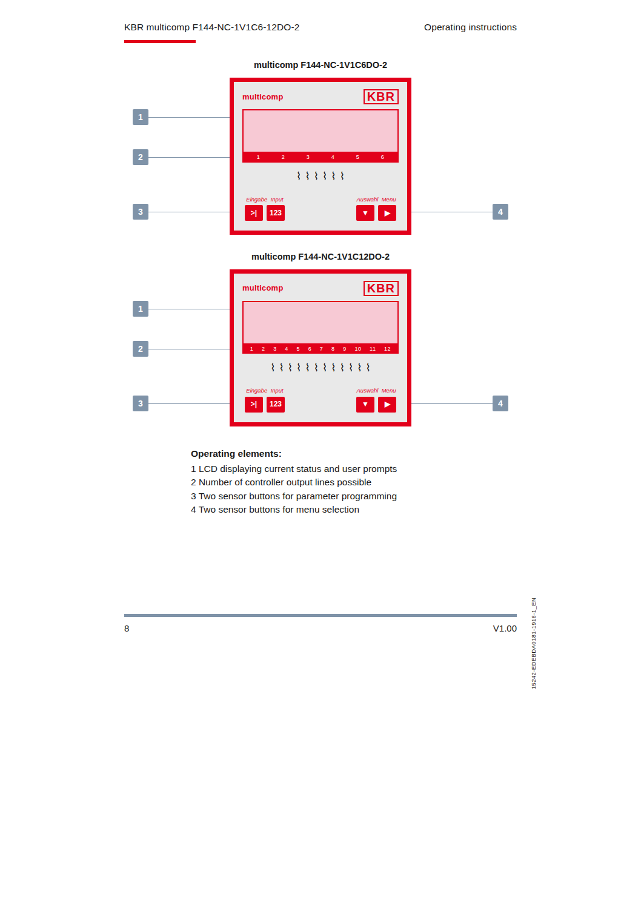KBR multicomp F144-NC-1V1C6-12DO-2
Operating instructions
multicomp F144-NC-1V1C6DO-2
1
2
3
4
multicomp KBR
123456
⌇⌇⌇ ⌇⌇⌇
Eingabe Input
>|
123
Auswahl Menu
▼
▶
multicomp F144-NC-1V1C12DO-2
1
2
3
4
multicomp KBR
123456 789101112
⌇⌇⌇ ⌇⌇⌇ ⌇⌇⌇ ⌇⌇⌇
Eingabe Input
>|
123
Auswahl Menu
▼
▶
Operating elements:
1 LCD displaying current status and user prompts
2 Number of controller output lines possible
3 Two sensor buttons for parameter programming
4 Two sensor buttons for menu selection
15242-EDEBDA0181-1916-1_EN
8
V1.00